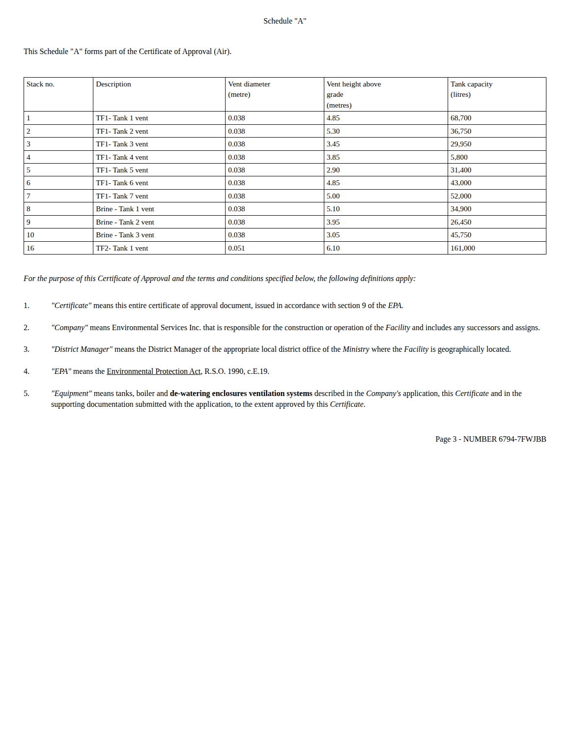Schedule "A"
This Schedule "A" forms part of the Certificate of Approval (Air).
| Stack no. | Description | Vent diameter (metre) | Vent height above grade (metres) | Tank capacity (litres) |
| --- | --- | --- | --- | --- |
| 1 | TF1- Tank 1 vent | 0.038 | 4.85 | 68,700 |
| 2 | TF1- Tank 2 vent | 0.038 | 5.30 | 36,750 |
| 3 | TF1- Tank 3 vent | 0.038 | 3.45 | 29,950 |
| 4 | TF1- Tank 4 vent | 0.038 | 3.85 | 5,800 |
| 5 | TF1- Tank 5 vent | 0.038 | 2.90 | 31,400 |
| 6 | TF1- Tank 6 vent | 0.038 | 4.85 | 43,000 |
| 7 | TF1- Tank 7 vent | 0.038 | 5.00 | 52,000 |
| 8 | Brine - Tank 1 vent | 0.038 | 5.10 | 34,900 |
| 9 | Brine - Tank 2 vent | 0.038 | 3.95 | 26,450 |
| 10 | Brine - Tank 3 vent | 0.038 | 3.05 | 45,750 |
| 16 | TF2- Tank 1 vent | 0.051 | 6.10 | 161,000 |
For the purpose of this Certificate of Approval and the terms and conditions specified below, the following definitions apply:
1. "Certificate" means this entire certificate of approval document, issued in accordance with section 9 of the EPA.
2. "Company" means Environmental Services Inc. that is responsible for the construction or operation of the Facility and includes any successors and assigns.
3. "District Manager" means the District Manager of the appropriate local district office of the Ministry where the Facility is geographically located.
4. "EPA" means the Environmental Protection Act, R.S.O. 1990, c.E.19.
5. "Equipment" means tanks, boiler and de-watering enclosures ventilation systems described in the Company's application, this Certificate and in the supporting documentation submitted with the application, to the extent approved by this Certificate.
Page 3 - NUMBER 6794-7FWJBB